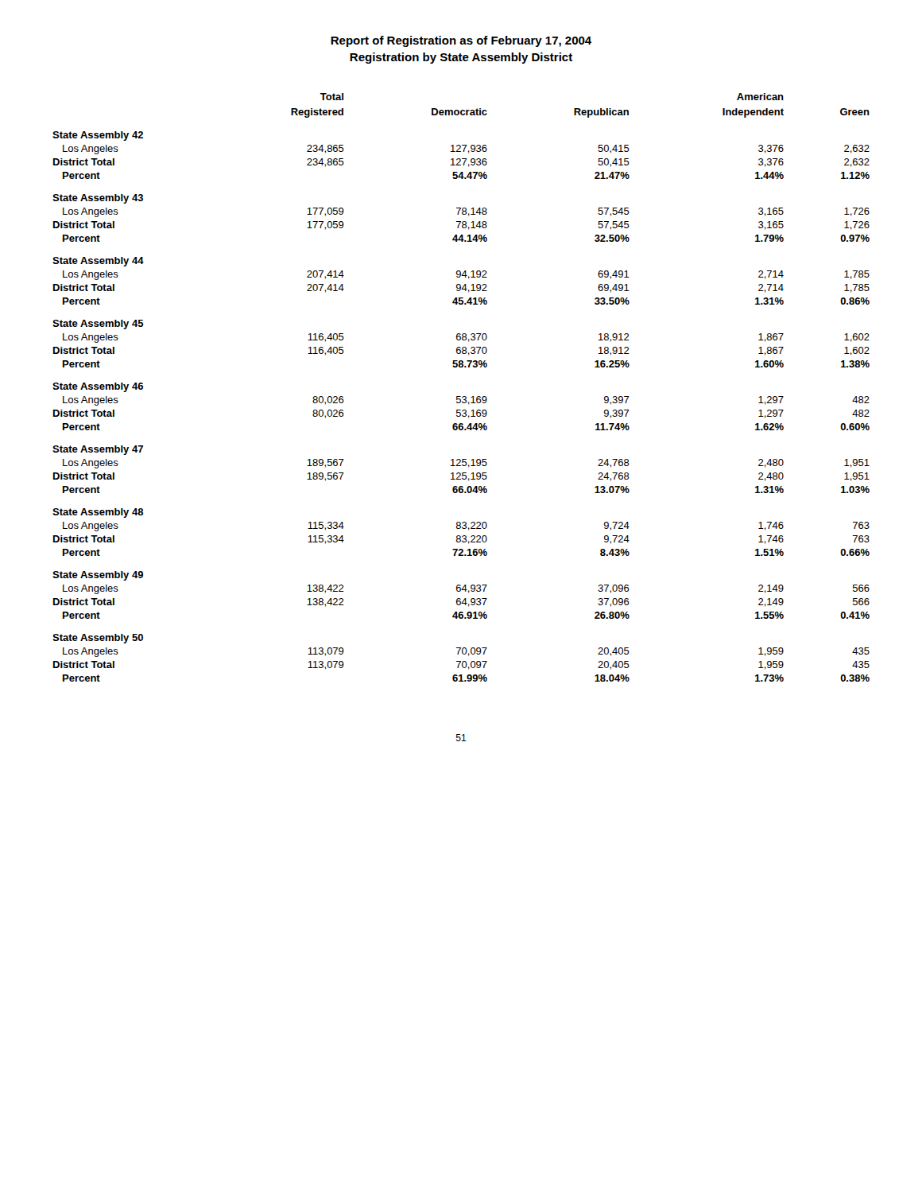Report of Registration as of February 17, 2004
Registration by State Assembly District
| | Total | | | American | |
| --- | --- | --- | --- | --- | --- |
| | Registered | Democratic | Republican | Independent | Green |
| State Assembly 42 |
| Los Angeles | 234,865 | 127,936 | 50,415 | 3,376 | 2,632 |
| District Total | 234,865 | 127,936 | 50,415 | 3,376 | 2,632 |
| Percent | | 54.47% | 21.47% | 1.44% | 1.12% |
| State Assembly 43 |
| Los Angeles | 177,059 | 78,148 | 57,545 | 3,165 | 1,726 |
| District Total | 177,059 | 78,148 | 57,545 | 3,165 | 1,726 |
| Percent | | 44.14% | 32.50% | 1.79% | 0.97% |
| State Assembly 44 |
| Los Angeles | 207,414 | 94,192 | 69,491 | 2,714 | 1,785 |
| District Total | 207,414 | 94,192 | 69,491 | 2,714 | 1,785 |
| Percent | | 45.41% | 33.50% | 1.31% | 0.86% |
| State Assembly 45 |
| Los Angeles | 116,405 | 68,370 | 18,912 | 1,867 | 1,602 |
| District Total | 116,405 | 68,370 | 18,912 | 1,867 | 1,602 |
| Percent | | 58.73% | 16.25% | 1.60% | 1.38% |
| State Assembly 46 |
| Los Angeles | 80,026 | 53,169 | 9,397 | 1,297 | 482 |
| District Total | 80,026 | 53,169 | 9,397 | 1,297 | 482 |
| Percent | | 66.44% | 11.74% | 1.62% | 0.60% |
| State Assembly 47 |
| Los Angeles | 189,567 | 125,195 | 24,768 | 2,480 | 1,951 |
| District Total | 189,567 | 125,195 | 24,768 | 2,480 | 1,951 |
| Percent | | 66.04% | 13.07% | 1.31% | 1.03% |
| State Assembly 48 |
| Los Angeles | 115,334 | 83,220 | 9,724 | 1,746 | 763 |
| District Total | 115,334 | 83,220 | 9,724 | 1,746 | 763 |
| Percent | | 72.16% | 8.43% | 1.51% | 0.66% |
| State Assembly 49 |
| Los Angeles | 138,422 | 64,937 | 37,096 | 2,149 | 566 |
| District Total | 138,422 | 64,937 | 37,096 | 2,149 | 566 |
| Percent | | 46.91% | 26.80% | 1.55% | 0.41% |
| State Assembly 50 |
| Los Angeles | 113,079 | 70,097 | 20,405 | 1,959 | 435 |
| District Total | 113,079 | 70,097 | 20,405 | 1,959 | 435 |
| Percent | | 61.99% | 18.04% | 1.73% | 0.38% |
51